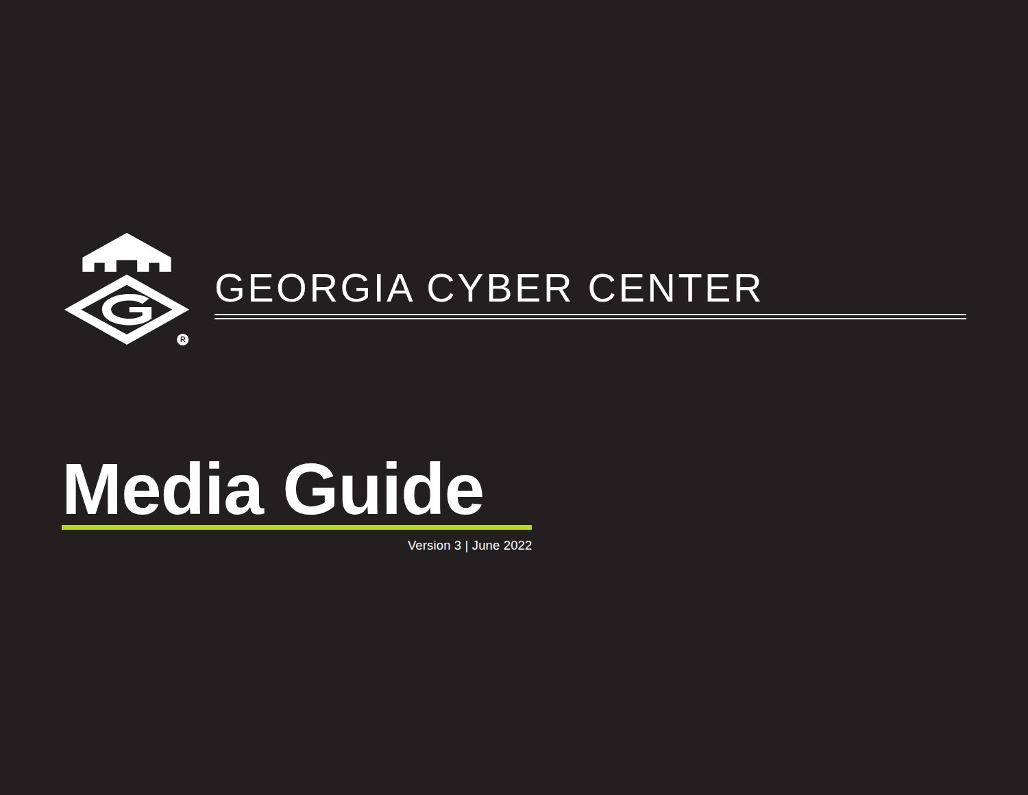R
GEORGIA CYBER CENTER
Media Guide
Version 3 | June 2022